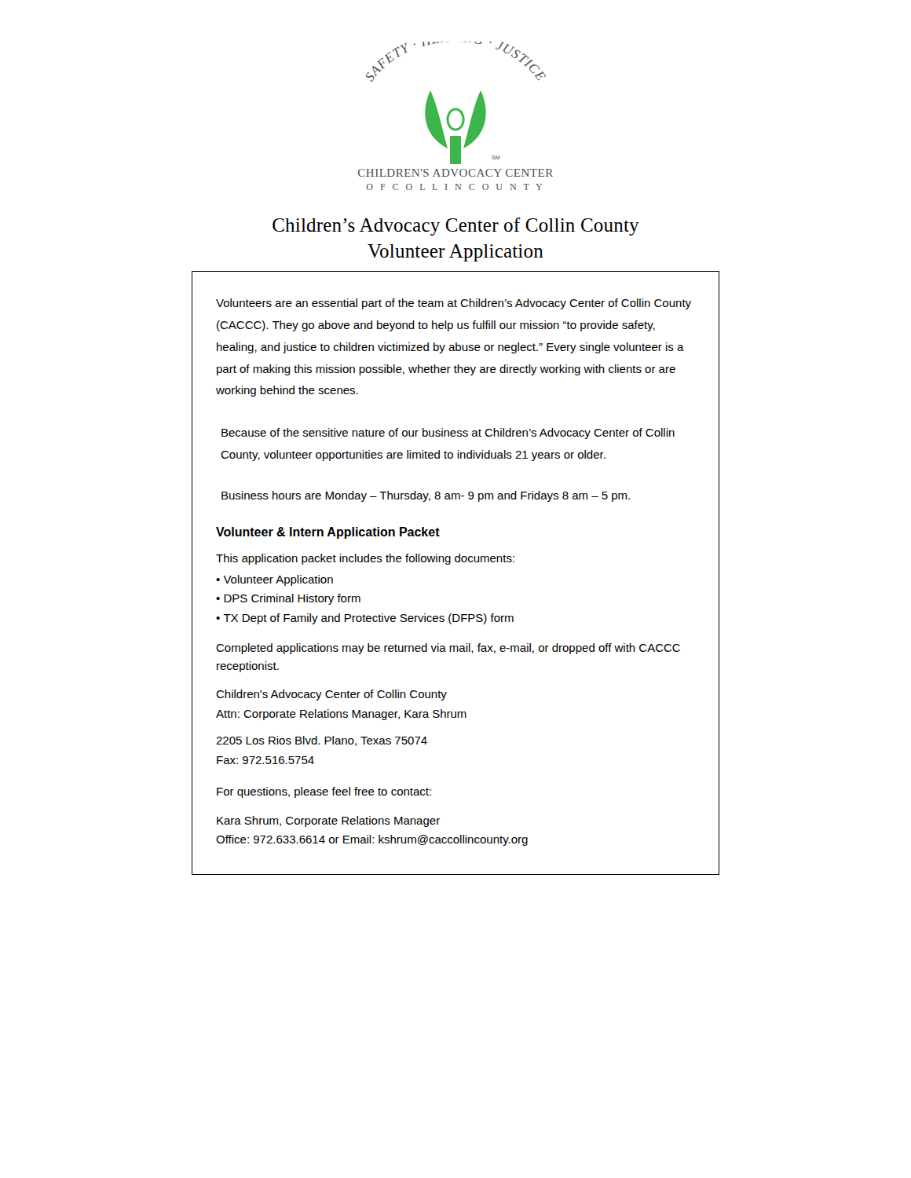Safety · Healing · Justice — Children's Advocacy Center of Collin County SAFETY · HEALING · JUSTICE SM CHILDREN'S ADVOCACY CENTER O F C O L L I N C O U N T Y
Children’s Advocacy Center of Collin County
Volunteer Application
Volunteers are an essential part of the team at Children’s Advocacy Center of Collin County (CACCC). They go above and beyond to help us fulfill our mission “to provide safety, healing, and justice to children victimized by abuse or neglect.” Every single volunteer is a part of making this mission possible, whether they are directly working with clients or are working behind the scenes.
Because of the sensitive nature of our business at Children’s Advocacy Center of Collin County, volunteer opportunities are limited to individuals 21 years or older.
Business hours are Monday – Thursday, 8 am- 9 pm and Fridays 8 am – 5 pm.
Volunteer & Intern Application Packet
This application packet includes the following documents:
Volunteer Application
DPS Criminal History form
TX Dept of Family and Protective Services (DFPS) form
Completed applications may be returned via mail, fax, e-mail, or dropped off with CACCC receptionist.
Children's Advocacy Center of Collin County
Attn: Corporate Relations Manager, Kara Shrum
2205 Los Rios Blvd. Plano, Texas 75074
Fax: 972.516.5754
For questions, please feel free to contact:
Kara Shrum, Corporate Relations Manager
Office: 972.633.6614 or Email: kshrum@caccollincounty.org